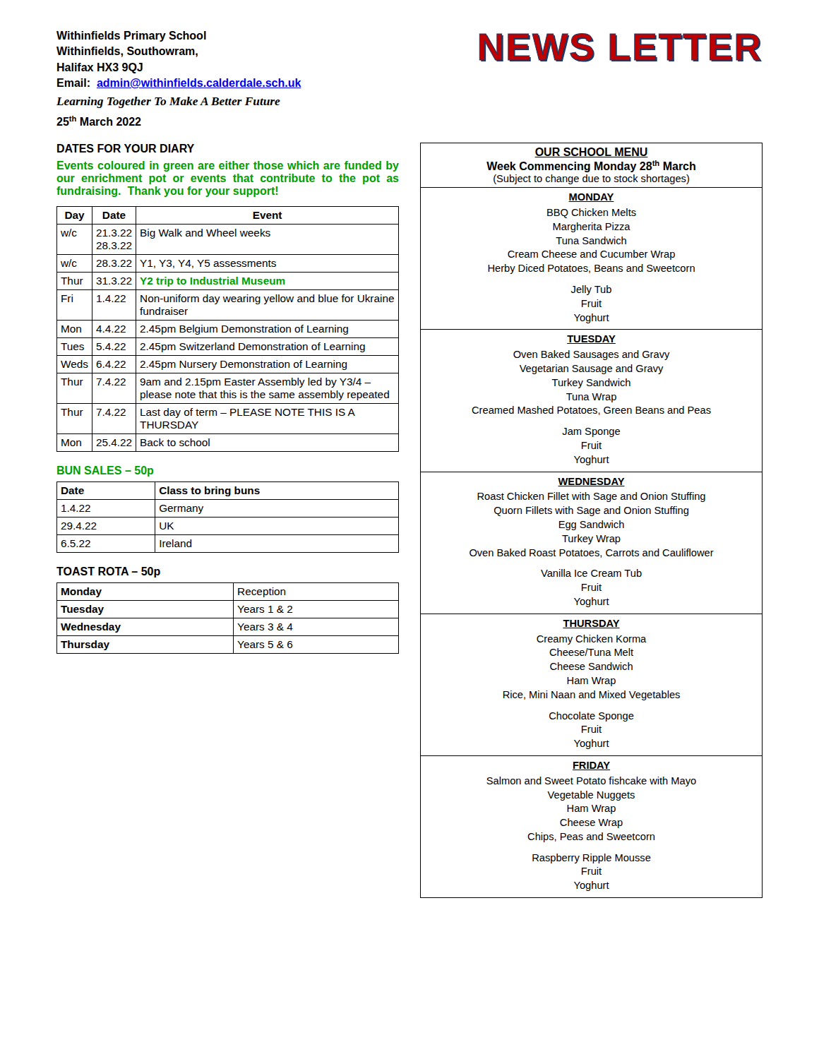Withinfields Primary School
Withinfields, Southowram,
Halifax HX3 9QJ
Email: admin@withinfields.calderdale.sch.uk
Learning Together To Make A Better Future
25th March 2022
NEWS LETTER
DATES FOR YOUR DIARY
Events coloured in green are either those which are funded by our enrichment pot or events that contribute to the pot as fundraising. Thank you for your support!
| Day | Date | Event |
| --- | --- | --- |
| w/c | 21.3.22 28.3.22 | Big Walk and Wheel weeks |
| w/c | 28.3.22 | Y1, Y3, Y4, Y5 assessments |
| Thur | 31.3.22 | Y2 trip to Industrial Museum |
| Fri | 1.4.22 | Non-uniform day wearing yellow and blue for Ukraine fundraiser |
| Mon | 4.4.22 | 2.45pm Belgium Demonstration of Learning |
| Tues | 5.4.22 | 2.45pm Switzerland Demonstration of Learning |
| Weds | 6.4.22 | 2.45pm Nursery Demonstration of Learning |
| Thur | 7.4.22 | 9am and 2.15pm Easter Assembly led by Y3/4 – please note that this is the same assembly repeated |
| Thur | 7.4.22 | Last day of term – PLEASE NOTE THIS IS A THURSDAY |
| Mon | 25.4.22 | Back to school |
BUN SALES – 50p
| Date | Class to bring buns |
| --- | --- |
| 1.4.22 | Germany |
| 29.4.22 | UK |
| 6.5.22 | Ireland |
TOAST ROTA – 50p
| Monday | Reception |
| Tuesday | Years 1 & 2 |
| Wednesday | Years 3 & 4 |
| Thursday | Years 5 & 6 |
OUR SCHOOL MENU
Week Commencing Monday 28th March
(Subject to change due to stock shortages)
MONDAY BBQ Chicken Melts
Margherita Pizza
Tuna Sandwich
Cream Cheese and Cucumber Wrap
Herby Diced Potatoes, Beans and Sweetcorn
Jelly Tub
Fruit
Yoghurt
TUESDAY Oven Baked Sausages and Gravy
Vegetarian Sausage and Gravy
Turkey Sandwich
Tuna Wrap
Creamed Mashed Potatoes, Green Beans and Peas
Jam Sponge
Fruit
Yoghurt
WEDNESDAY Roast Chicken Fillet with Sage and Onion Stuffing
Quorn Fillets with Sage and Onion Stuffing
Egg Sandwich
Turkey Wrap
Oven Baked Roast Potatoes, Carrots and Cauliflower
Vanilla Ice Cream Tub
Fruit
Yoghurt
THURSDAY Creamy Chicken Korma
Cheese/Tuna Melt
Cheese Sandwich
Ham Wrap
Rice, Mini Naan and Mixed Vegetables
Chocolate Sponge
Fruit
Yoghurt
FRIDAY Salmon and Sweet Potato fishcake with Mayo
Vegetable Nuggets
Ham Wrap
Cheese Wrap
Chips, Peas and Sweetcorn
Raspberry Ripple Mousse
Fruit
Yoghurt